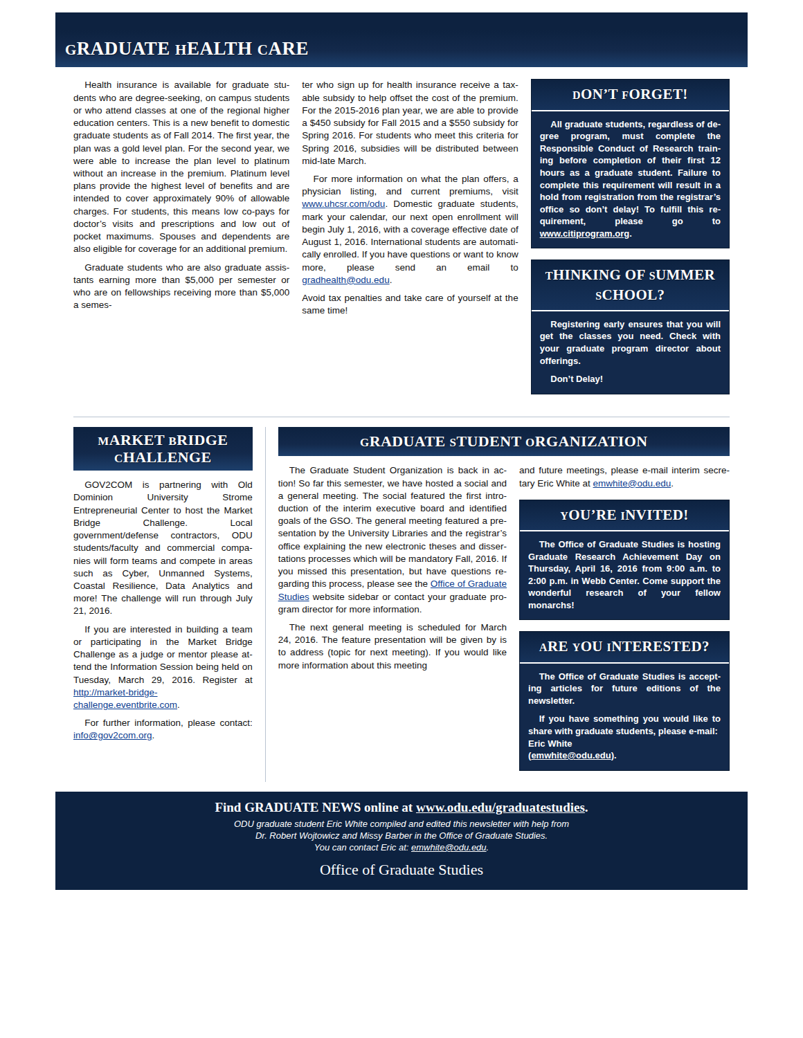GRADUATE HEALTH CARE
Health insurance is available for graduate students who are degree-seeking, on campus students or who attend classes at one of the regional higher education centers. This is a new benefit to domestic graduate students as of Fall 2014. The first year, the plan was a gold level plan. For the second year, we were able to increase the plan level to platinum without an increase in the premium. Platinum level plans provide the highest level of benefits and are intended to cover approximately 90% of allowable charges. For students, this means low co-pays for doctor’s visits and prescriptions and low out of pocket maximums. Spouses and dependents are also eligible for coverage for an additional premium.
Graduate students who are also graduate assistants earning more than $5,000 per semester or who are on fellowships receiving more than $5,000 a semes-
ter who sign up for health insurance receive a taxable subsidy to help offset the cost of the premium. For the 2015-2016 plan year, we are able to provide a $450 subsidy for Fall 2015 and a $550 subsidy for Spring 2016. For students who meet this criteria for Spring 2016, subsidies will be distributed between mid-late March.
For more information on what the plan offers, a physician listing, and current premiums, visit www.uhcsr.com/odu. Domestic graduate students, mark your calendar, our next open enrollment will begin July 1, 2016, with a coverage effective date of August 1, 2016. International students are automatically enrolled. If you have questions or want to know more, please send an email to gradhealth@odu.edu.
Avoid tax penalties and take care of yourself at the same time!
DON’T FORGET!
All graduate students, regardless of degree program, must complete the Responsible Conduct of Research training before completion of their first 12 hours as a graduate student. Failure to complete this requirement will result in a hold from registration from the registrar’s office so don’t delay! To fulfill this requirement, please go to www.citiprogram.org.
THINKING OF SUMMER
SCHOOL?
Registering early ensures that you will get the classes you need. Check with your graduate program director about offerings.
Don’t Delay!
MARKET BRIDGE
CHALLENGE
GOV2COM is partnering with Old Dominion University Strome Entrepreneurial Center to host the Market Bridge Challenge. Local government/defense contractors, ODU students/faculty and commercial companies will form teams and compete in areas such as Cyber, Unmanned Systems, Coastal Resilience, Data Analytics and more! The challenge will run through July 21, 2016.
If you are interested in building a team or participating in the Market Bridge Challenge as a judge or mentor please attend the Information Session being held on Tuesday, March 29, 2016. Register at http://market-bridge-challenge.eventbrite.com.
For further information, please contact: info@gov2com.org.
GRADUATE STUDENT ORGANIZATION
The Graduate Student Organization is back in action! So far this semester, we have hosted a social and a general meeting. The social featured the first introduction of the interim executive board and identified goals of the GSO. The general meeting featured a presentation by the University Libraries and the registrar’s office explaining the new electronic theses and dissertations processes which will be mandatory Fall, 2016. If you missed this presentation, but have questions regarding this process, please see the Office of Graduate Studies website sidebar or contact your graduate program director for more information.
The next general meeting is scheduled for March 24, 2016. The feature presentation will be given by is to address (topic for next meeting). If you would like more information about this meeting
and future meetings, please e-mail interim secretary Eric White at emwhite@odu.edu.
YOU’RE INVITED!
The Office of Graduate Studies is hosting Graduate Research Achievement Day on Thursday, April 16, 2016 from 9:00 a.m. to 2:00 p.m. in Webb Center. Come support the wonderful research of your fellow monarchs!
ARE YOU INTERESTED?
The Office of Graduate Studies is accepting articles for future editions of the newsletter.
If you have something you would like to share with graduate students, please e-mail:
Eric White
(emwhite@odu.edu).
Find GRADUATE NEWS online at www.odu.edu/graduatestudies.
ODU graduate student Eric White compiled and edited this newsletter with help from
Dr. Robert Wojtowicz and Missy Barber in the Office of Graduate Studies.
You can contact Eric at: emwhite@odu.edu.
Office of Graduate Studies